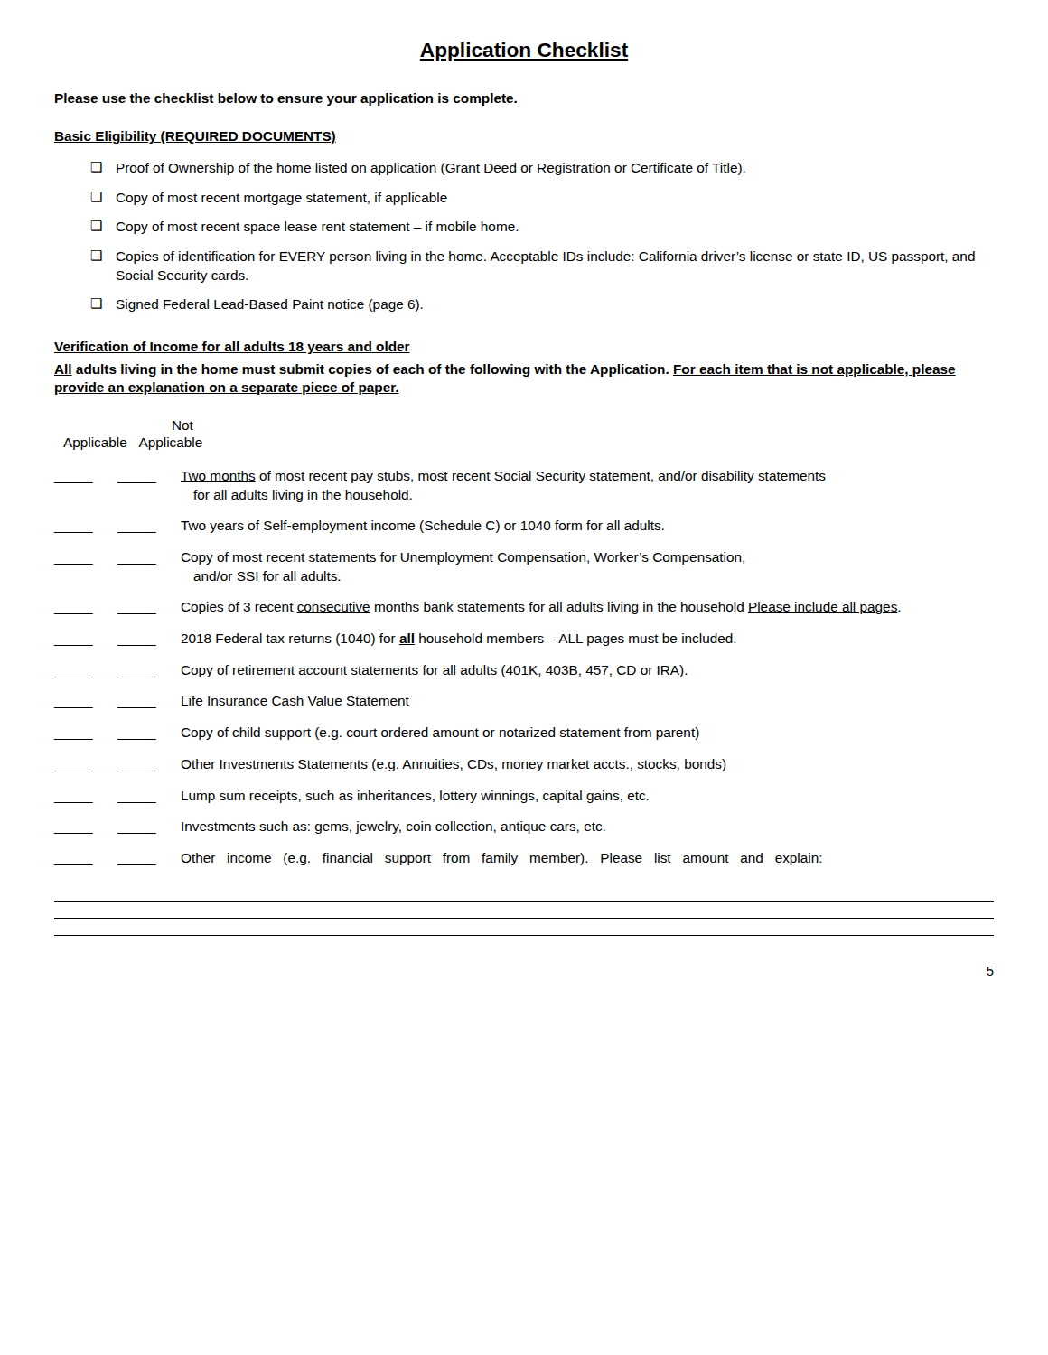Application Checklist
Please use the checklist below to ensure your application is complete.
Basic Eligibility (REQUIRED DOCUMENTS)
Proof of Ownership of the home listed on application (Grant Deed or Registration or Certificate of Title).
Copy of most recent mortgage statement, if applicable
Copy of most recent space lease rent statement – if mobile home.
Copies of identification for EVERY person living in the home. Acceptable IDs include: California driver’s license or state ID, US passport, and Social Security cards.
Signed Federal Lead-Based Paint notice (page 6).
Verification of Income for all adults 18 years and older
All adults living in the home must submit copies of each of the following with the Application. For each item that is not applicable, please provide an explanation on a separate piece of paper.
Not Applicable Applicable
| _____ | _____ | Two months of most recent pay stubs, most recent Social Security statement, and/or disability statements for all adults living in the household. |
| _____ | _____ | Two years of Self-employment income (Schedule C) or 1040 form for all adults. |
| _____ | _____ | Copy of most recent statements for Unemployment Compensation, Worker’s Compensation, and/or SSI for all adults. |
| _____ | _____ | Copies of 3 recent consecutive months bank statements for all adults living in the household Please include all pages . |
| _____ | _____ | 2018 Federal tax returns (1040) for all household members – ALL pages must be included. |
| _____ | _____ | Copy of retirement account statements for all adults (401K, 403B, 457, CD or IRA). |
| _____ | _____ | Life Insurance Cash Value Statement |
| _____ | _____ | Copy of child support (e.g. court ordered amount or notarized statement from parent) |
| _____ | _____ | Other Investments Statements (e.g. Annuities, CDs, money market accts., stocks, bonds) |
| _____ | _____ | Lump sum receipts, such as inheritances, lottery winnings, capital gains, etc. |
| _____ | _____ | Investments such as: gems, jewelry, coin collection, antique cars, etc. |
| _____ | _____ | Other income (e.g. financial support from family member). Please list amount and explain: |
5